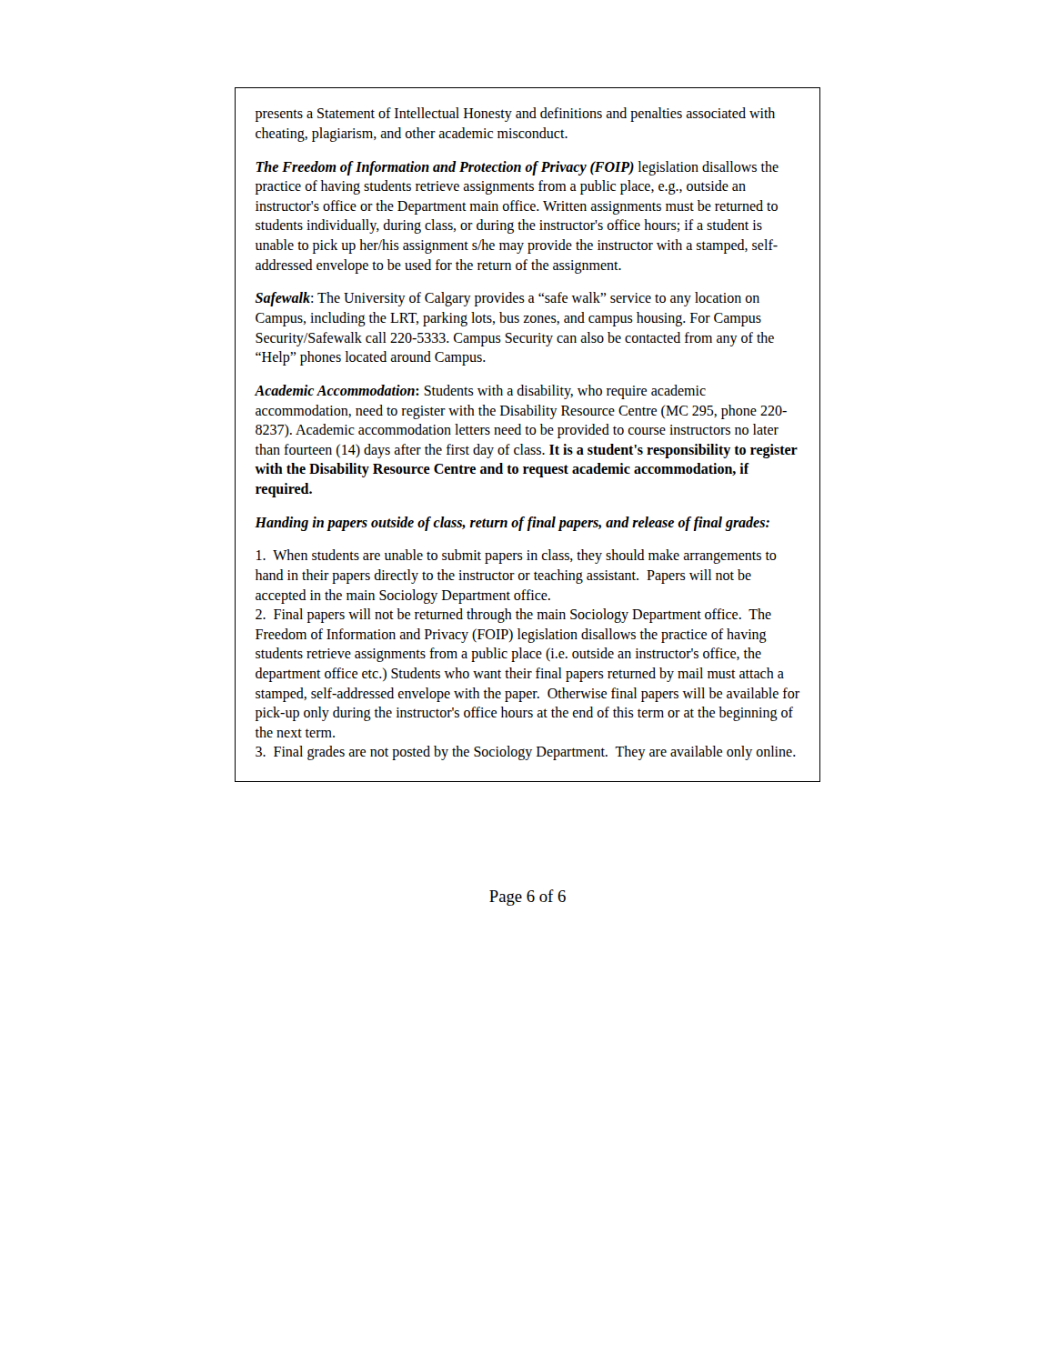presents a Statement of Intellectual Honesty and definitions and penalties associated with cheating, plagiarism, and other academic misconduct.
The Freedom of Information and Protection of Privacy (FOIP) legislation disallows the practice of having students retrieve assignments from a public place, e.g., outside an instructor's office or the Department main office. Written assignments must be returned to students individually, during class, or during the instructor's office hours; if a student is unable to pick up her/his assignment s/he may provide the instructor with a stamped, self-addressed envelope to be used for the return of the assignment.
Safewalk: The University of Calgary provides a “safe walk” service to any location on Campus, including the LRT, parking lots, bus zones, and campus housing. For Campus Security/Safewalk call 220-5333. Campus Security can also be contacted from any of the “Help” phones located around Campus.
Academic Accommodation: Students with a disability, who require academic accommodation, need to register with the Disability Resource Centre (MC 295, phone 220-8237). Academic accommodation letters need to be provided to course instructors no later than fourteen (14) days after the first day of class. It is a student's responsibility to register with the Disability Resource Centre and to request academic accommodation, if required.
Handing in papers outside of class, return of final papers, and release of final grades:
1. When students are unable to submit papers in class, they should make arrangements to hand in their papers directly to the instructor or teaching assistant. Papers will not be accepted in the main Sociology Department office.
2. Final papers will not be returned through the main Sociology Department office. The Freedom of Information and Privacy (FOIP) legislation disallows the practice of having students retrieve assignments from a public place (i.e. outside an instructor's office, the department office etc.) Students who want their final papers returned by mail must attach a stamped, self-addressed envelope with the paper. Otherwise final papers will be available for pick-up only during the instructor's office hours at the end of this term or at the beginning of the next term.
3. Final grades are not posted by the Sociology Department. They are available only online.
Page 6 of 6